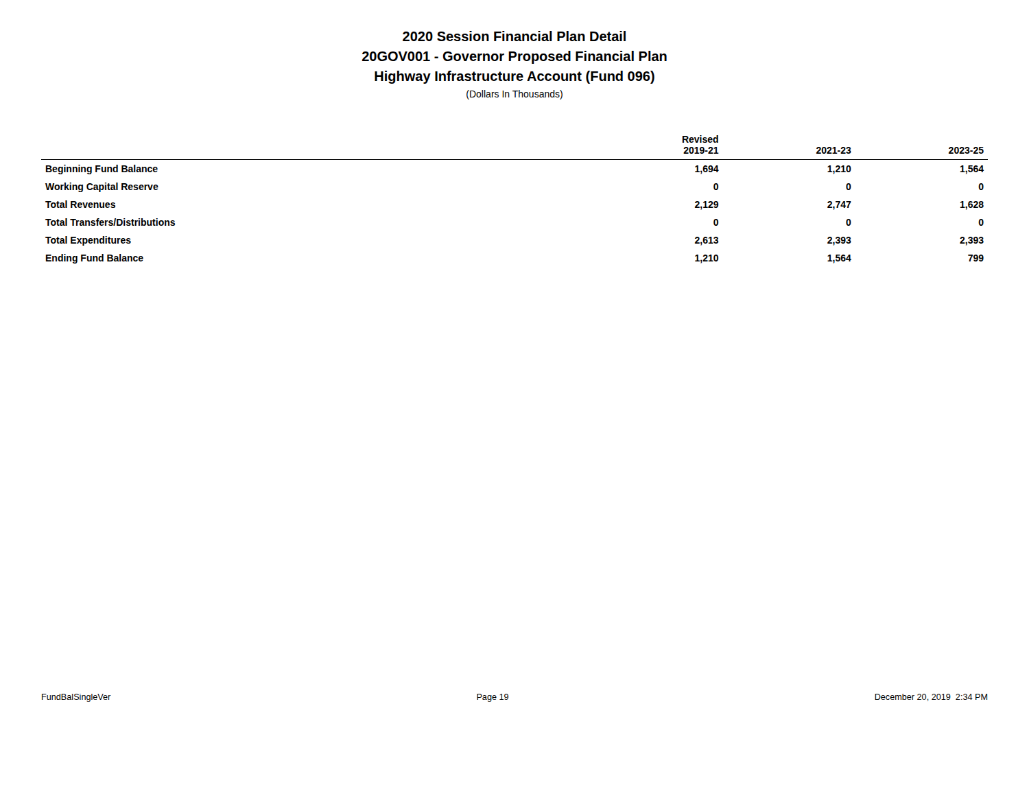2020 Session Financial Plan Detail
20GOV001 - Governor Proposed Financial Plan
Highway Infrastructure Account (Fund 096)
(Dollars In Thousands)
| | Revised | | |
| --- | --- | --- | --- |
| | 2019-21 | 2021-23 | 2023-25 |
| Beginning Fund Balance | 1,694 | 1,210 | 1,564 |
| Working Capital Reserve | 0 | 0 | 0 |
| Total Revenues | 2,129 | 2,747 | 1,628 |
| Total Transfers/Distributions | 0 | 0 | 0 |
| Total Expenditures | 2,613 | 2,393 | 2,393 |
| Ending Fund Balance | 1,210 | 1,564 | 799 |
FundBalSingleVer
Page 19
December 20, 2019 2:34 PM